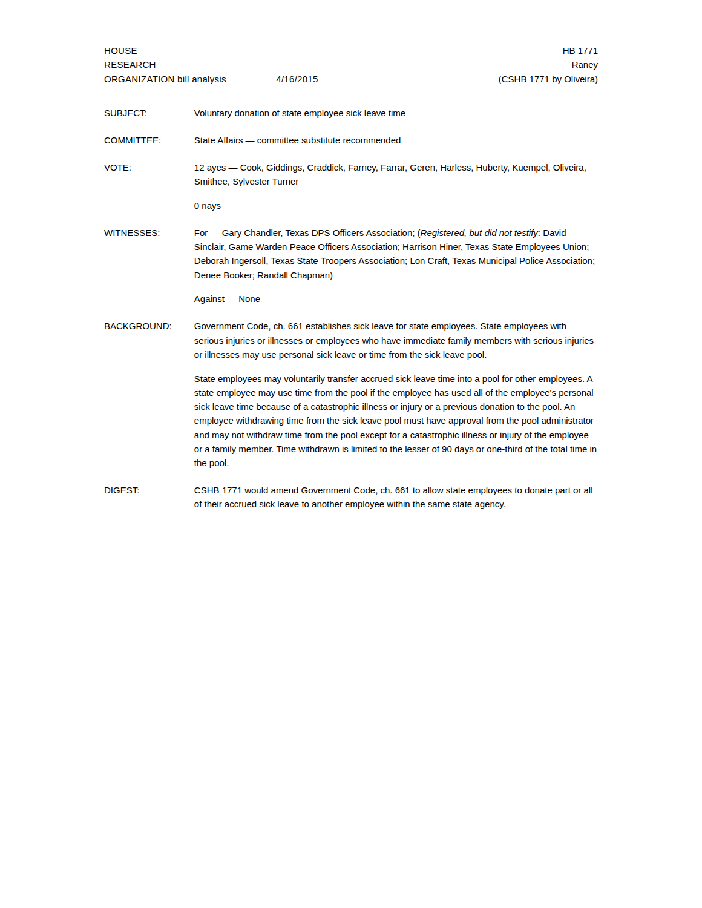HOUSE RESEARCH ORGANIZATION bill analysis4/16/2015
HB 1771 Raney (CSHB 1771 by Oliveira)
| SUBJECT: | Voluntary donation of state employee sick leave time |
| COMMITTEE: | State Affairs — committee substitute recommended |
| VOTE: | 12 ayes — Cook, Giddings, Craddick, Farney, Farrar, Geren, Harless, Huberty, Kuempel, Oliveira, Smithee, Sylvester Turner 0 nays |
| WITNESSES: | For — Gary Chandler, Texas DPS Officers Association; ( Registered, but did not testify : David Sinclair, Game Warden Peace Officers Association; Harrison Hiner, Texas State Employees Union; Deborah Ingersoll, Texas State Troopers Association; Lon Craft, Texas Municipal Police Association; Denee Booker; Randall Chapman) Against — None |
| BACKGROUND: | Government Code, ch. 661 establishes sick leave for state employees. State employees with serious injuries or illnesses or employees who have immediate family members with serious injuries or illnesses may use personal sick leave or time from the sick leave pool. State employees may voluntarily transfer accrued sick leave time into a pool for other employees. A state employee may use time from the pool if the employee has used all of the employee's personal sick leave time because of a catastrophic illness or injury or a previous donation to the pool. An employee withdrawing time from the sick leave pool must have approval from the pool administrator and may not withdraw time from the pool except for a catastrophic illness or injury of the employee or a family member. Time withdrawn is limited to the lesser of 90 days or one-third of the total time in the pool. |
| DIGEST: | CSHB 1771 would amend Government Code, ch. 661 to allow state employees to donate part or all of their accrued sick leave to another employee within the same state agency. |